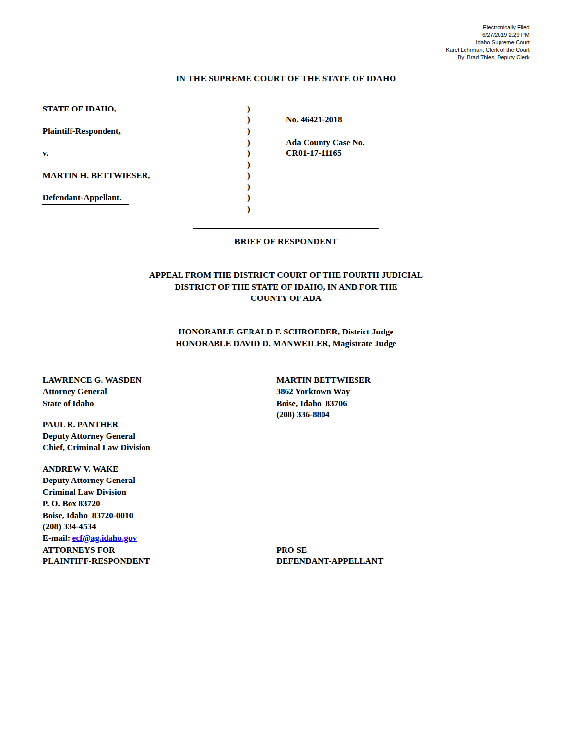Electronically Filed
6/27/2019 2:29 PM
Idaho Supreme Court
Karel Lehrman, Clerk of the Court
By: Brad Thies, Deputy Clerk
IN THE SUPREME COURT OF THE STATE OF IDAHO
| STATE OF IDAHO, | ) | |
| | ) | No. 46421-2018 |
| Plaintiff-Respondent, | ) | |
| | ) | Ada County Case No. |
| v. | ) | CR01-17-11165 |
| | ) | |
| MARTIN H. BETTWIESER, | ) | |
| | ) | |
| Defendant-Appellant. | ) | |
| | ) | |
BRIEF OF RESPONDENT
APPEAL FROM THE DISTRICT COURT OF THE FOURTH JUDICIAL
DISTRICT OF THE STATE OF IDAHO, IN AND FOR THE
COUNTY OF ADA
HONORABLE GERALD F. SCHROEDER, District Judge
HONORABLE DAVID D. MANWEILER, Magistrate Judge
| LAWRENCE G. WASDEN Attorney General State of Idaho PAUL R. PANTHER Deputy Attorney General Chief, Criminal Law Division ANDREW V. WAKE Deputy Attorney General Criminal Law Division P. O. Box 83720 Boise, Idaho 83720-0010 (208) 334-4534 E-mail: ecf@ag.idaho.gov | MARTIN BETTWIESER 3862 Yorktown Way Boise, Idaho 83706 (208) 336-8804 |
| ATTORNEYS FOR PLAINTIFF-RESPONDENT | PRO SE DEFENDANT-APPELLANT |